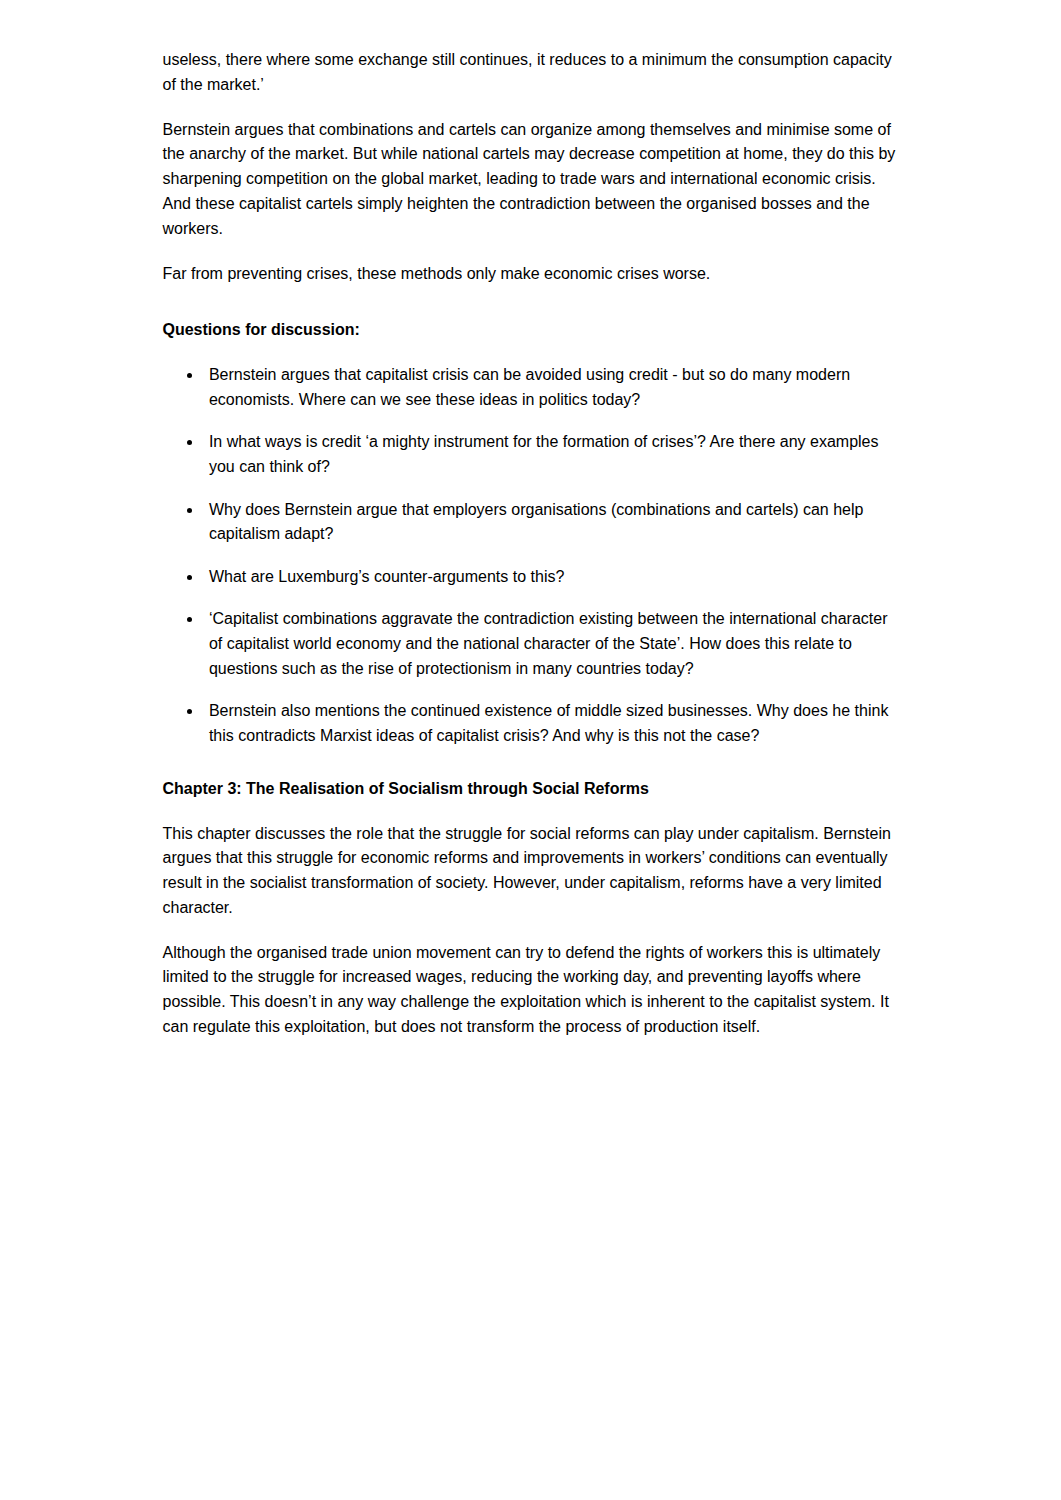useless, there where some exchange still continues, it reduces to a minimum the consumption capacity of the market.’
Bernstein argues that combinations and cartels can organize among themselves and minimise some of the anarchy of the market. But while national cartels may decrease competition at home, they do this by sharpening competition on the global market, leading to trade wars and international economic crisis. And these capitalist cartels simply heighten the contradiction between the organised bosses and the workers.
Far from preventing crises, these methods only make economic crises worse.
Questions for discussion:
Bernstein argues that capitalist crisis can be avoided using credit - but so do many modern economists. Where can we see these ideas in politics today?
In what ways is credit ‘a mighty instrument for the formation of crises’? Are there any examples you can think of?
Why does Bernstein argue that employers organisations (combinations and cartels) can help capitalism adapt?
What are Luxemburg’s counter-arguments to this?
‘Capitalist combinations aggravate the contradiction existing between the international character of capitalist world economy and the national character of the State’. How does this relate to questions such as the rise of protectionism in many countries today?
Bernstein also mentions the continued existence of middle sized businesses. Why does he think this contradicts Marxist ideas of capitalist crisis? And why is this not the case?
Chapter 3: The Realisation of Socialism through Social Reforms
This chapter discusses the role that the struggle for social reforms can play under capitalism. Bernstein argues that this struggle for economic reforms and improvements in workers’ conditions can eventually result in the socialist transformation of society. However, under capitalism, reforms have a very limited character.
Although the organised trade union movement can try to defend the rights of workers this is ultimately limited to the struggle for increased wages, reducing the working day, and preventing layoffs where possible. This doesn’t in any way challenge the exploitation which is inherent to the capitalist system. It can regulate this exploitation, but does not transform the process of production itself.